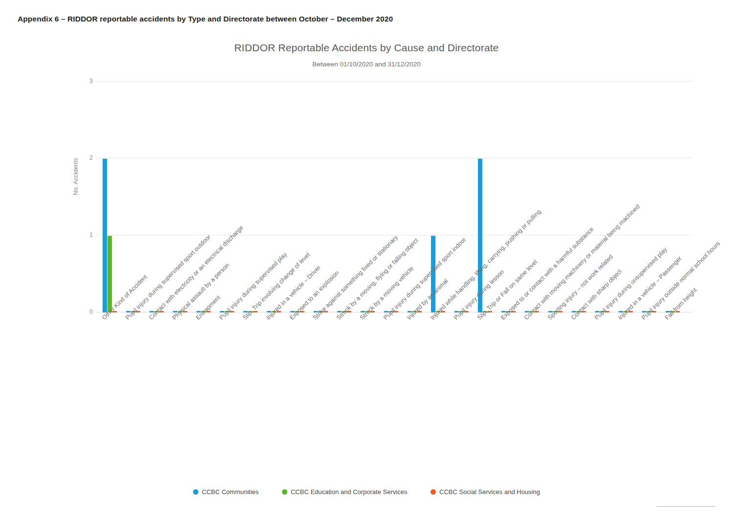Appendix 6 – RIDDOR reportable accidents by Type and Directorate between October – December 2020
RIDDOR Reportable Accidents by Cause and Directorate
Between 01/10/2020 and 31/12/2020
3
2
1
0
No. Accidents
Other Kind of Accident
Pupil injury during supervised sport outdoor
Contact with electricity or an electrical discharge
Physical assault by a person
Entrapment
Pupil injury during supervised play
Slip, Trip involving change of level
Injured in a vehicle – Driver
Exposed to an explosion
Strike against something fixed or stationary
Struck by a moving, flying or falling object
Struck by a moving vehicle
Pupil injury during supervised sport indoor
Injured by an animal
Injured while handling, lifting, carrying, pushing or pulling
Pupil injury during lesson
Slip, Trip or Fall on same level
Exposed to or contact with a harmful substance
Contact with moving machinery or material being machined
Sporting injury – not work related
Contact with sharp object
Pupil injury during unsupervised play
Injured in a vehicle – Passenger
Pupil injury outside normal school hours
Fall from height
CCBC Communities CCBC Education and Corporate Services CCBC Social Services and Housing